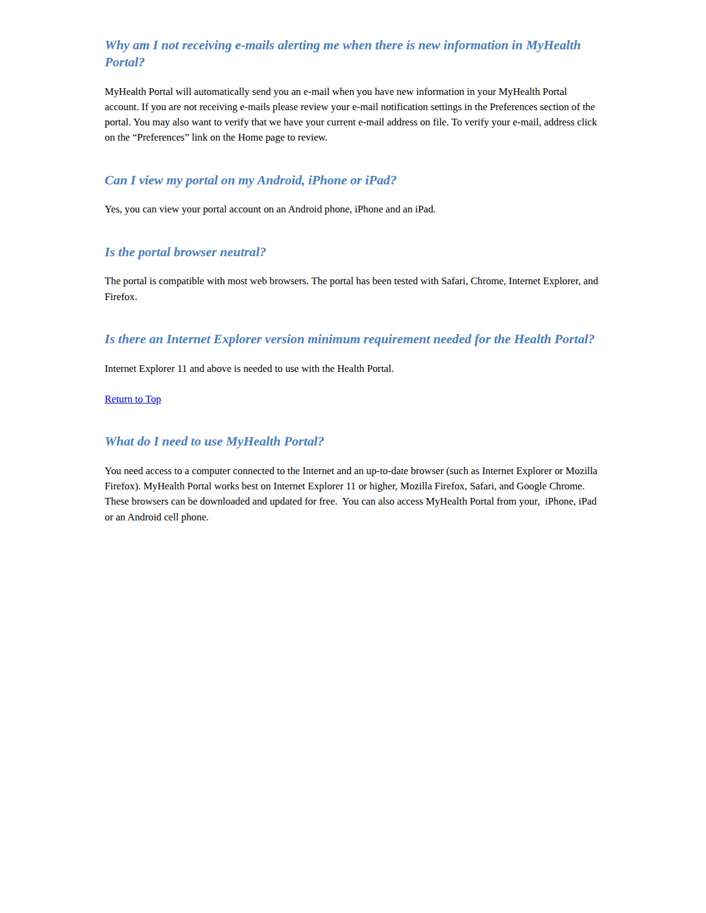Why am I not receiving e-mails alerting me when there is new information in MyHealth Portal?
MyHealth Portal will automatically send you an e-mail when you have new information in your MyHealth Portal account. If you are not receiving e-mails please review your e-mail notification settings in the Preferences section of the portal. You may also want to verify that we have your current e-mail address on file. To verify your e-mail, address click on the “Preferences” link on the Home page to review.
Can I view my portal on my Android, iPhone or iPad?
Yes, you can view your portal account on an Android phone, iPhone and an iPad.
Is the portal browser neutral?
The portal is compatible with most web browsers. The portal has been tested with Safari, Chrome, Internet Explorer, and Firefox.
Is there an Internet Explorer version minimum requirement needed for the Health Portal?
Internet Explorer 11 and above is needed to use with the Health Portal.
Return to Top
What do I need to use MyHealth Portal?
You need access to a computer connected to the Internet and an up-to-date browser (such as Internet Explorer or Mozilla Firefox). MyHealth Portal works best on Internet Explorer 11 or higher, Mozilla Firefox, Safari, and Google Chrome. These browsers can be downloaded and updated for free. You can also access MyHealth Portal from your, iPhone, iPad or an Android cell phone.